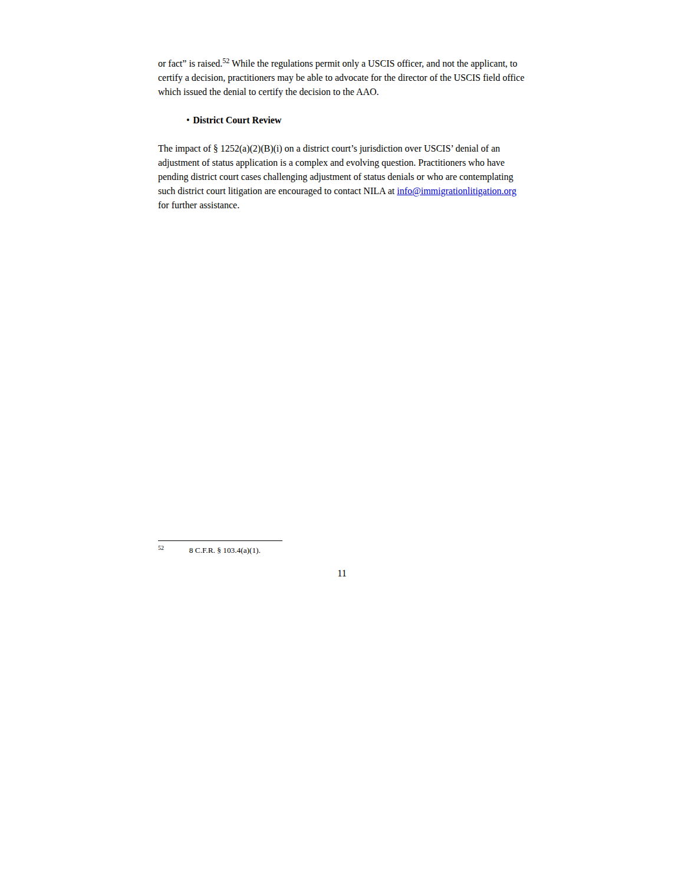or fact” is raised.52 While the regulations permit only a USCIS officer, and not the applicant, to certify a decision, practitioners may be able to advocate for the director of the USCIS field office which issued the denial to certify the decision to the AAO.
• District Court Review
The impact of § 1252(a)(2)(B)(i) on a district court’s jurisdiction over USCIS’ denial of an adjustment of status application is a complex and evolving question. Practitioners who have pending district court cases challenging adjustment of status denials or who are contemplating such district court litigation are encouraged to contact NILA at info@immigrationlitigation.org for further assistance.
52 8 C.F.R. § 103.4(a)(1).
11